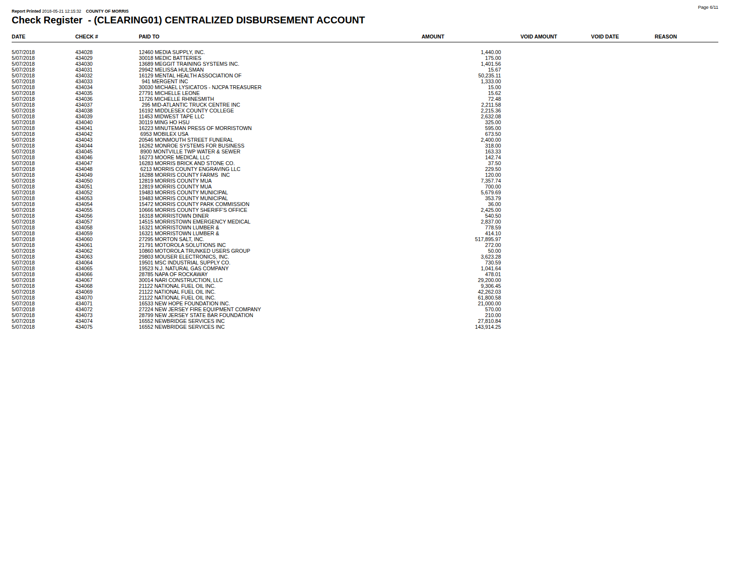Page 6/11
Report Printed 2018-05-21 12:15:32 COUNTY OF MORRIS
Check Register - (CLEARING01) CENTRALIZED DISBURSEMENT ACCOUNT
| DATE | CHECK # | PAID TO | AMOUNT | VOID AMOUNT | VOID DATE | REASON |
| --- | --- | --- | --- | --- | --- | --- |
| 5/07/2018 | 434028 | 12460 MEDIA SUPPLY, INC. | 1,440.00 | | | |
| 5/07/2018 | 434029 | 30018 MEDIC BATTERIES | 175.00 | | | |
| 5/07/2018 | 434030 | 13689 MEGGIT TRAINING SYSTEMS INC. | 1,401.56 | | | |
| 5/07/2018 | 434031 | 29942 MELISSA HULSMAN | 15.67 | | | |
| 5/07/2018 | 434032 | 16129 MENTAL HEALTH ASSOCIATION OF | 50,235.11 | | | |
| 5/07/2018 | 434033 | 941 MERGENT INC | 1,333.00 | | | |
| 5/07/2018 | 434034 | 30030 MICHAEL LYSICATOS - NJCPA TREASURER | 15.00 | | | |
| 5/07/2018 | 434035 | 27791 MICHELLE LEONE | 15.62 | | | |
| 5/07/2018 | 434036 | 11726 MICHELLE RHINESMITH | 72.48 | | | |
| 5/07/2018 | 434037 | 295 MID-ATLANTIC TRUCK CENTRE INC | 2,211.58 | | | |
| 5/07/2018 | 434038 | 16192 MIDDLESEX COUNTY COLLEGE | 2,215.36 | | | |
| 5/07/2018 | 434039 | 11453 MIDWEST TAPE LLC | 2,632.08 | | | |
| 5/07/2018 | 434040 | 30119 MING HO HSU | 325.00 | | | |
| 5/07/2018 | 434041 | 16223 MINUTEMAN PRESS OF MORRISTOWN | 595.00 | | | |
| 5/07/2018 | 434042 | 6953 MOBILEX USA | 673.50 | | | |
| 5/07/2018 | 434043 | 20546 MONMOUTH STREET FUNERAL | 2,400.00 | | | |
| 5/07/2018 | 434044 | 16262 MONROE SYSTEMS FOR BUSINESS | 318.00 | | | |
| 5/07/2018 | 434045 | 8900 MONTVILLE TWP WATER & SEWER | 163.33 | | | |
| 5/07/2018 | 434046 | 16273 MOORE MEDICAL LLC | 142.74 | | | |
| 5/07/2018 | 434047 | 16283 MORRIS BRICK AND STONE CO. | 37.50 | | | |
| 5/07/2018 | 434048 | 6213 MORRIS COUNTY ENGRAVING LLC | 229.50 | | | |
| 5/07/2018 | 434049 | 16288 MORRIS COUNTY FARMS INC | 120.00 | | | |
| 5/07/2018 | 434050 | 12819 MORRIS COUNTY MUA | 7,357.74 | | | |
| 5/07/2018 | 434051 | 12819 MORRIS COUNTY MUA | 700.00 | | | |
| 5/07/2018 | 434052 | 19483 MORRIS COUNTY MUNICIPAL | 5,679.69 | | | |
| 5/07/2018 | 434053 | 19483 MORRIS COUNTY MUNICIPAL | 353.79 | | | |
| 5/07/2018 | 434054 | 15472 MORRIS COUNTY PARK COMMISSION | 36.00 | | | |
| 5/07/2018 | 434055 | 10666 MORRIS COUNTY SHERIFF'S OFFICE | 2,425.00 | | | |
| 5/07/2018 | 434056 | 16318 MORRISTOWN DINER | 540.50 | | | |
| 5/07/2018 | 434057 | 14515 MORRISTOWN EMERGENCY MEDICAL | 2,837.00 | | | |
| 5/07/2018 | 434058 | 16321 MORRISTOWN LUMBER & | 778.59 | | | |
| 5/07/2018 | 434059 | 16321 MORRISTOWN LUMBER & | 414.10 | | | |
| 5/07/2018 | 434060 | 27295 MORTON SALT, INC. | 517,895.97 | | | |
| 5/07/2018 | 434061 | 21791 MOTOROLA SOLUTIONS INC | 272.00 | | | |
| 5/07/2018 | 434062 | 10860 MOTOROLA TRUNKED USERS GROUP | 50.00 | | | |
| 5/07/2018 | 434063 | 29803 MOUSER ELECTRONICS, INC. | 3,623.28 | | | |
| 5/07/2018 | 434064 | 19501 MSC INDUSTRIAL SUPPLY CO. | 730.59 | | | |
| 5/07/2018 | 434065 | 19523 N.J. NATURAL GAS COMPANY | 1,041.64 | | | |
| 5/07/2018 | 434066 | 28785 NAPA OF ROCKAWAY | 478.01 | | | |
| 5/07/2018 | 434067 | 30014 NARI CONSTRUCTION, LLC | 29,200.00 | | | |
| 5/07/2018 | 434068 | 21122 NATIONAL FUEL OIL INC. | 9,306.45 | | | |
| 5/07/2018 | 434069 | 21122 NATIONAL FUEL OIL INC. | 42,262.03 | | | |
| 5/07/2018 | 434070 | 21122 NATIONAL FUEL OIL INC. | 61,800.58 | | | |
| 5/07/2018 | 434071 | 16533 NEW HOPE FOUNDATION INC. | 21,000.00 | | | |
| 5/07/2018 | 434072 | 27224 NEW JERSEY FIRE EQUIPMENT COMPANY | 570.00 | | | |
| 5/07/2018 | 434073 | 28799 NEW JERSEY STATE BAR FOUNDATION | 210.00 | | | |
| 5/07/2018 | 434074 | 16552 NEWBRIDGE SERVICES INC | 27,810.84 | | | |
| 5/07/2018 | 434075 | 16552 NEWBRIDGE SERVICES INC | 143,914.25 | | | |